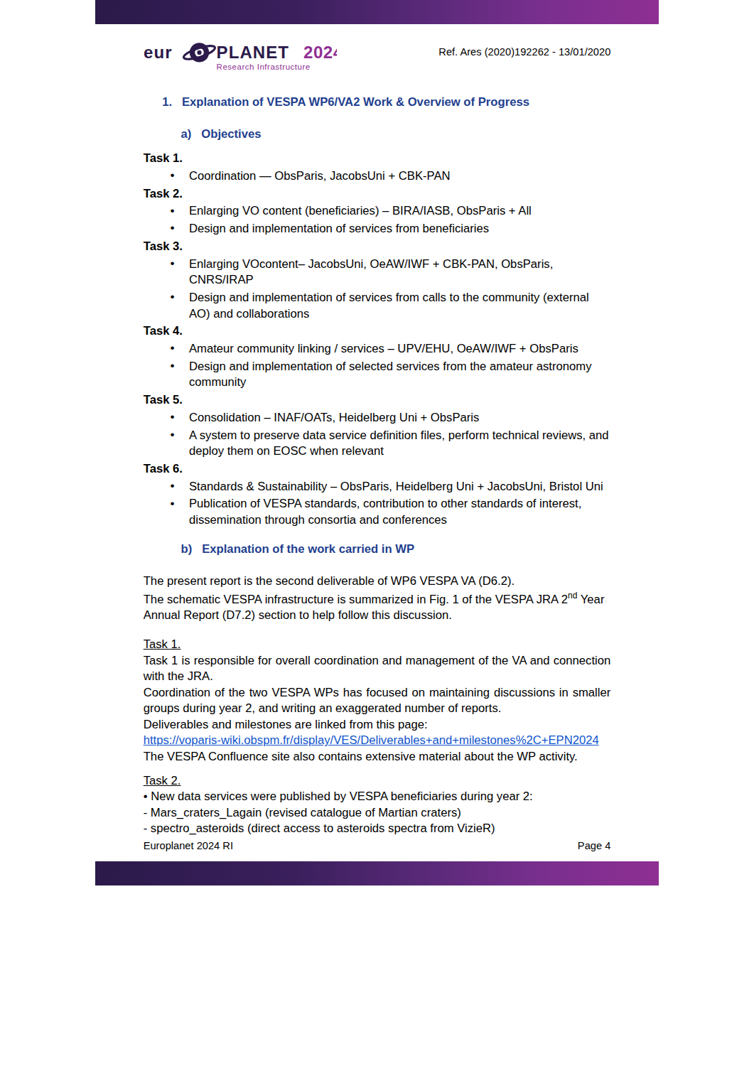eur PLANET 2024 Research Infrastructure
Ref. Ares (2020)192262 - 13/01/2020
1. Explanation of VESPA WP6/VA2 Work & Overview of Progress
a) Objectives
Task 1.
Coordination — ObsParis, JacobsUni + CBK-PAN
Task 2.
Enlarging VO content (beneficiaries) – BIRA/IASB, ObsParis + All
Design and implementation of services from beneficiaries
Task 3.
Enlarging VOcontent– JacobsUni, OeAW/IWF + CBK-PAN, ObsParis, CNRS/IRAP
Design and implementation of services from calls to the community (external AO) and collaborations
Task 4.
Amateur community linking / services – UPV/EHU, OeAW/IWF + ObsParis
Design and implementation of selected services from the amateur astronomy community
Task 5.
Consolidation – INAF/OATs, Heidelberg Uni + ObsParis
A system to preserve data service definition files, perform technical reviews, and deploy them on EOSC when relevant
Task 6.
Standards & Sustainability – ObsParis, Heidelberg Uni + JacobsUni, Bristol Uni
Publication of VESPA standards, contribution to other standards of interest, dissemination through consortia and conferences
b) Explanation of the work carried in WP
The present report is the second deliverable of WP6 VESPA VA (D6.2).
The schematic VESPA infrastructure is summarized in Fig. 1 of the VESPA JRA 2nd Year Annual Report (D7.2) section to help follow this discussion.
Task 1.
Task 1 is responsible for overall coordination and management of the VA and connection with the JRA.
Coordination of the two VESPA WPs has focused on maintaining discussions in smaller groups during year 2, and writing an exaggerated number of reports.
Deliverables and milestones are linked from this page:
https://voparis-wiki.obspm.fr/display/VES/Deliverables+and+milestones%2C+EPN2024
The VESPA Confluence site also contains extensive material about the WP activity.
Task 2.
• New data services were published by VESPA beneficiaries during year 2:
- Mars_craters_Lagain (revised catalogue of Martian craters)
- spectro_asteroids (direct access to asteroids spectra from VizieR)
Europlanet 2024 RI
Page 4